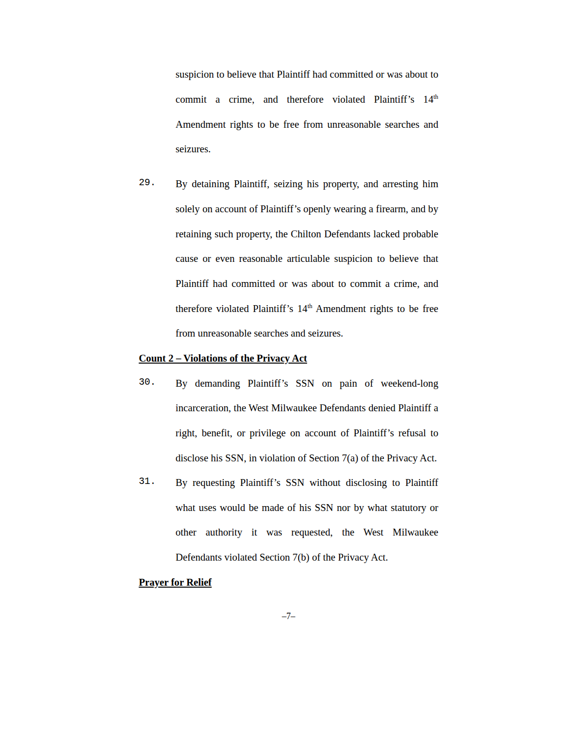suspicion to believe that Plaintiff had committed or was about to commit a crime, and therefore violated Plaintiff’s 14th Amendment rights to be free from unreasonable searches and seizures.
29. By detaining Plaintiff, seizing his property, and arresting him solely on account of Plaintiff’s openly wearing a firearm, and by retaining such property, the Chilton Defendants lacked probable cause or even reasonable articulable suspicion to believe that Plaintiff had committed or was about to commit a crime, and therefore violated Plaintiff’s 14th Amendment rights to be free from unreasonable searches and seizures.
Count 2 – Violations of the Privacy Act
30. By demanding Plaintiff’s SSN on pain of weekend-long incarceration, the West Milwaukee Defendants denied Plaintiff a right, benefit, or privilege on account of Plaintiff’s refusal to disclose his SSN, in violation of Section 7(a) of the Privacy Act.
31. By requesting Plaintiff’s SSN without disclosing to Plaintiff what uses would be made of his SSN nor by what statutory or other authority it was requested, the West Milwaukee Defendants violated Section 7(b) of the Privacy Act.
Prayer for Relief
–7–